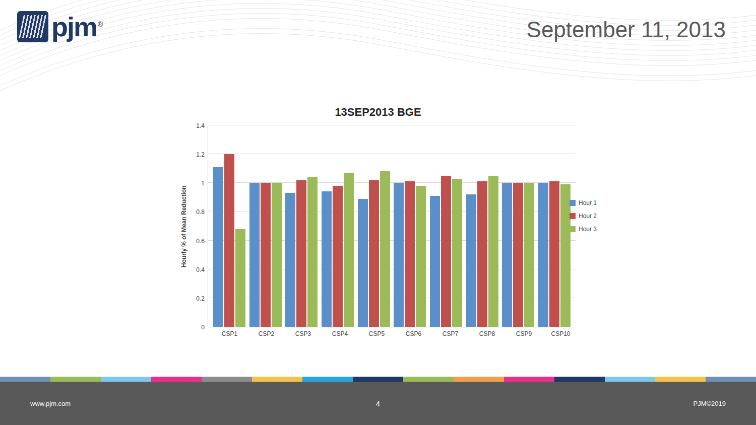pjm®
September 11, 2013
13SEP2013 BGE
Hourly % of Mean Reduction
1.4 1.2 1 0.8 0.6 0.4 0.2 0
CSP1 CSP2 CSP3 CSP4 CSP5 CSP6 CSP7 CSP8 CSP9 CSP10
Hour 1
Hour 2
Hour 3
www.pjm.com
4
PJM©2019